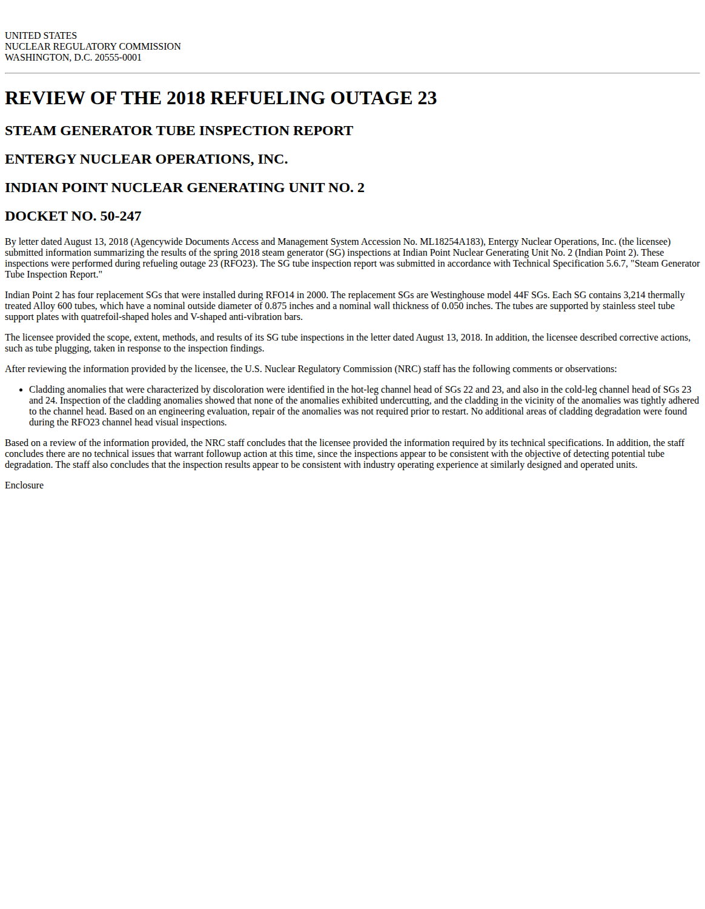UNITED STATES
NUCLEAR REGULATORY COMMISSION
WASHINGTON, D.C. 20555-0001
REVIEW OF THE 2018 REFUELING OUTAGE 23
STEAM GENERATOR TUBE INSPECTION REPORT
ENTERGY NUCLEAR OPERATIONS, INC.
INDIAN POINT NUCLEAR GENERATING UNIT NO. 2
DOCKET NO. 50-247
By letter dated August 13, 2018 (Agencywide Documents Access and Management System Accession No. ML18254A183), Entergy Nuclear Operations, Inc. (the licensee) submitted information summarizing the results of the spring 2018 steam generator (SG) inspections at Indian Point Nuclear Generating Unit No. 2 (Indian Point 2). These inspections were performed during refueling outage 23 (RFO23). The SG tube inspection report was submitted in accordance with Technical Specification 5.6.7, "Steam Generator Tube Inspection Report."
Indian Point 2 has four replacement SGs that were installed during RFO14 in 2000. The replacement SGs are Westinghouse model 44F SGs. Each SG contains 3,214 thermally treated Alloy 600 tubes, which have a nominal outside diameter of 0.875 inches and a nominal wall thickness of 0.050 inches. The tubes are supported by stainless steel tube support plates with quatrefoil-shaped holes and V-shaped anti-vibration bars.
The licensee provided the scope, extent, methods, and results of its SG tube inspections in the letter dated August 13, 2018. In addition, the licensee described corrective actions, such as tube plugging, taken in response to the inspection findings.
After reviewing the information provided by the licensee, the U.S. Nuclear Regulatory Commission (NRC) staff has the following comments or observations:
Cladding anomalies that were characterized by discoloration were identified in the hot-leg channel head of SGs 22 and 23, and also in the cold-leg channel head of SGs 23 and 24. Inspection of the cladding anomalies showed that none of the anomalies exhibited undercutting, and the cladding in the vicinity of the anomalies was tightly adhered to the channel head. Based on an engineering evaluation, repair of the anomalies was not required prior to restart. No additional areas of cladding degradation were found during the RFO23 channel head visual inspections.
Based on a review of the information provided, the NRC staff concludes that the licensee provided the information required by its technical specifications. In addition, the staff concludes there are no technical issues that warrant followup action at this time, since the inspections appear to be consistent with the objective of detecting potential tube degradation. The staff also concludes that the inspection results appear to be consistent with industry operating experience at similarly designed and operated units.
Enclosure